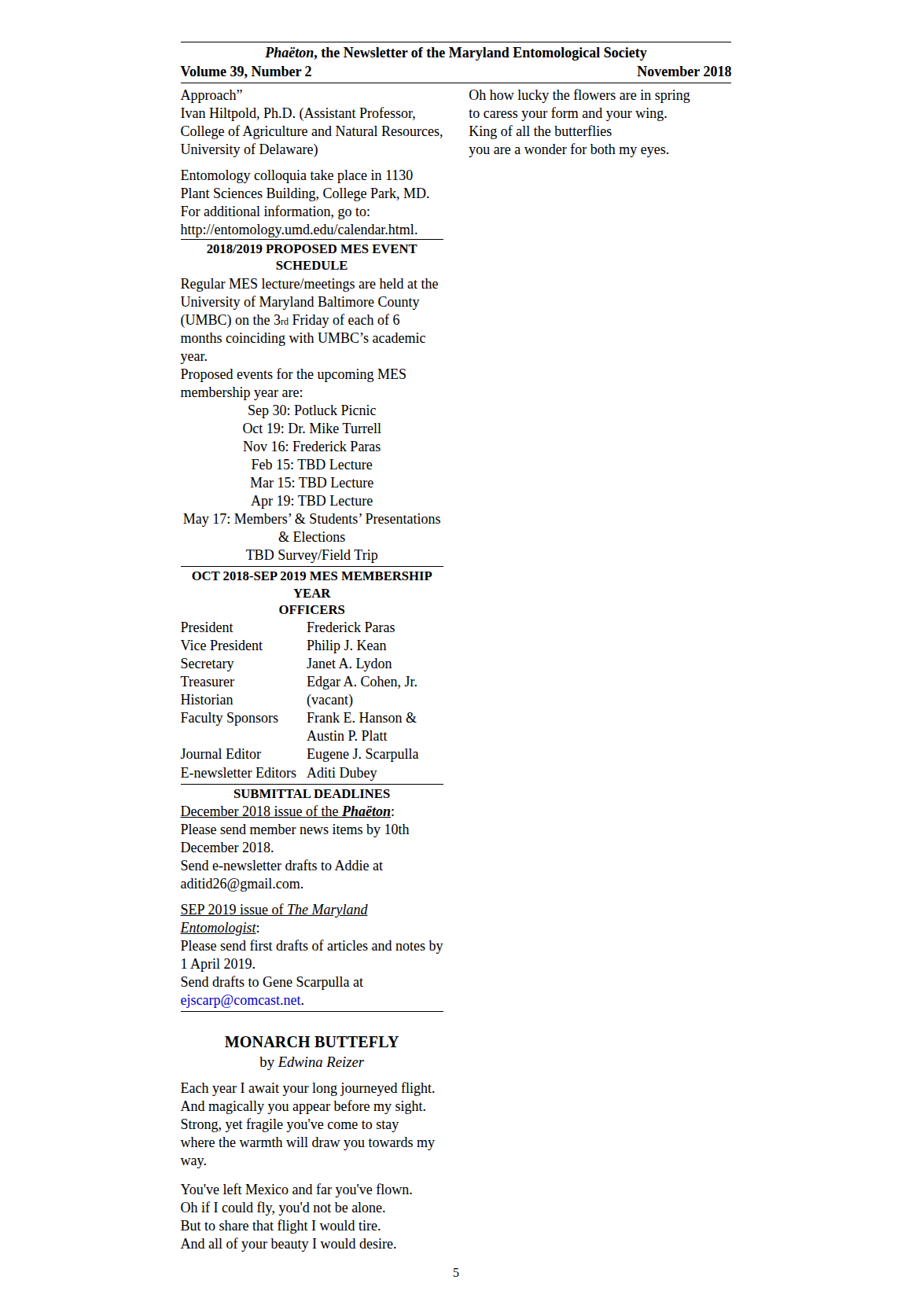Phaëton, the Newsletter of the Maryland Entomological Society
Volume 39, Number 2 November 2018
Approach”
Ivan Hiltpold, Ph.D. (Assistant Professor, College of Agriculture and Natural Resources, University of Delaware)
Entomology colloquia take place in 1130 Plant Sciences Building, College Park, MD. For additional information, go to: http://entomology.umd.edu/calendar.html.
2018/2019 PROPOSED MES EVENT SCHEDULE
Regular MES lecture/meetings are held at the University of Maryland Baltimore County (UMBC) on the 3rd Friday of each of 6 months coinciding with UMBC’s academic year.
Proposed events for the upcoming MES membership year are:
Sep 30: Potluck Picnic
Oct 19: Dr. Mike Turrell
Nov 16: Frederick Paras
Feb 15: TBD Lecture
Mar 15: TBD Lecture
Apr 19: TBD Lecture
May 17: Members’ & Students’ Presentations & Elections
TBD Survey/Field Trip
OCT 2018-SEP 2019 MES MEMBERSHIP YEAR
OFFICERS
| President | Frederick Paras |
| Vice President | Philip J. Kean |
| Secretary | Janet A. Lydon |
| Treasurer | Edgar A. Cohen, Jr. |
| Historian | (vacant) |
| Faculty Sponsors | Frank E. Hanson & Austin P. Platt |
| Journal Editor | Eugene J. Scarpulla |
| E-newsletter Editors | Aditi Dubey |
SUBMITTAL DEADLINES
December 2018 issue of the Phaëton:
Please send member news items by 10th December 2018.
Send e-newsletter drafts to Addie at aditid26@gmail.com.
SEP 2019 issue of The Maryland Entomologist:
Please send first drafts of articles and notes by 1 April 2019.
Send drafts to Gene Scarpulla at ejscarp@comcast.net.
MONARCH BUTTEFLY
by Edwina Reizer
Each year I await your long journeyed flight.
And magically you appear before my sight.
Strong, yet fragile you've come to stay
where the warmth will draw you towards my way.
You've left Mexico and far you've flown.
Oh if I could fly, you'd not be alone.
But to share that flight I would tire.
And all of your beauty I would desire.
Oh how lucky the flowers are in spring
to caress your form and your wing.
King of all the butterflies
you are a wonder for both my eyes.
5